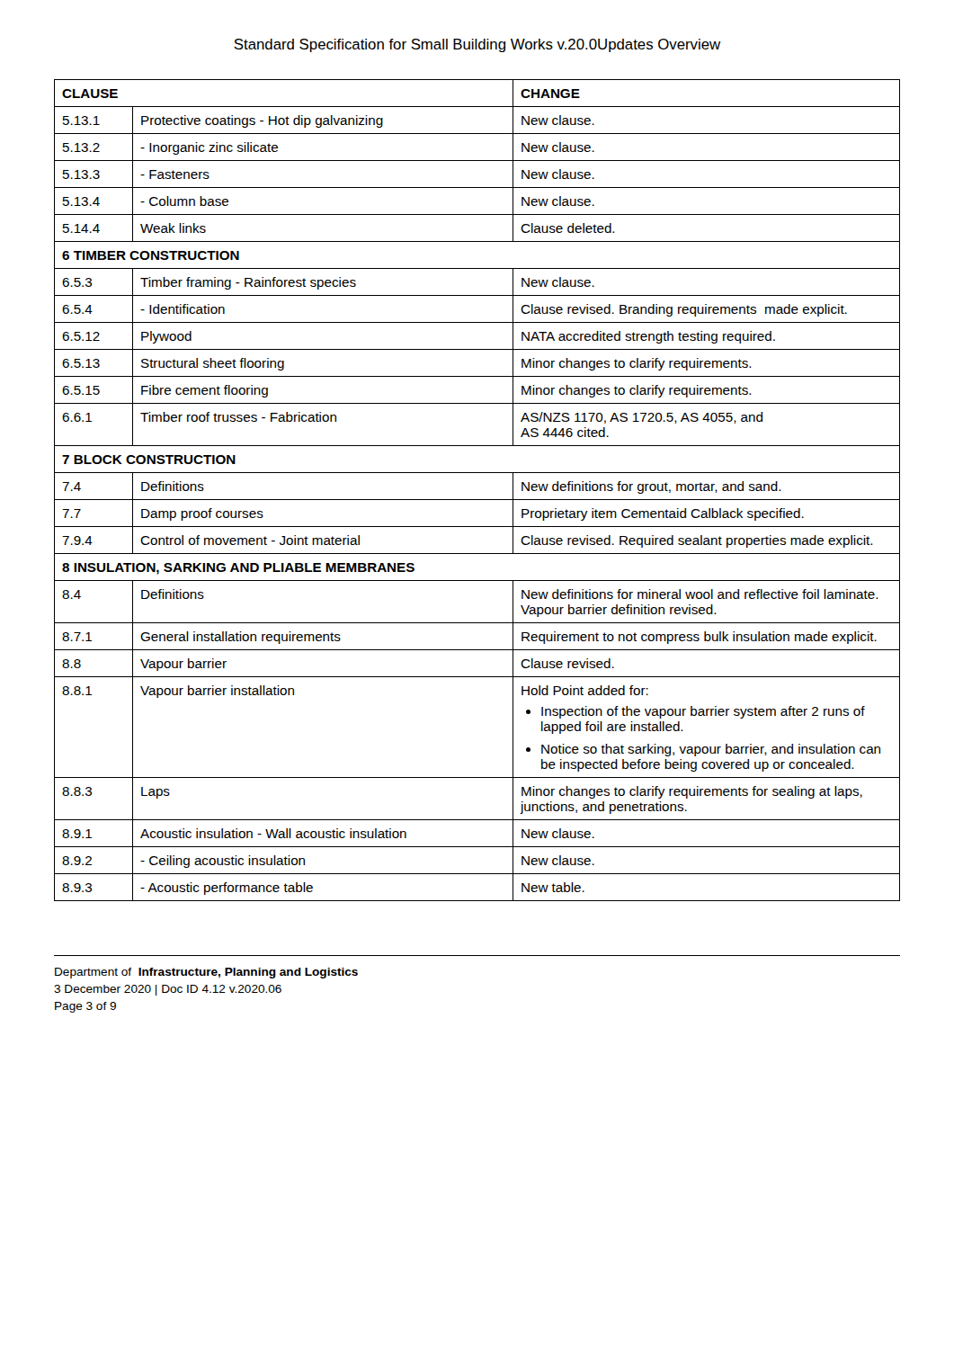Standard Specification for Small Building Works v.20.0Updates Overview
| CLAUSE | CHANGE |
| --- | --- |
| 5.13.1 | Protective coatings - Hot dip galvanizing | New clause. |
| 5.13.2 | - Inorganic zinc silicate | New clause. |
| 5.13.3 | - Fasteners | New clause. |
| 5.13.4 | - Column base | New clause. |
| 5.14.4 | Weak links | Clause deleted. |
| 6 TIMBER CONSTRUCTION |
| 6.5.3 | Timber framing - Rainforest species | New clause. |
| 6.5.4 | - Identification | Clause revised. Branding requirements made explicit. |
| 6.5.12 | Plywood | NATA accredited strength testing required. |
| 6.5.13 | Structural sheet flooring | Minor changes to clarify requirements. |
| 6.5.15 | Fibre cement flooring | Minor changes to clarify requirements. |
| 6.6.1 | Timber roof trusses - Fabrication | AS/NZS 1170, AS 1720.5, AS 4055, and AS 4446 cited. |
| 7 BLOCK CONSTRUCTION |
| 7.4 | Definitions | New definitions for grout, mortar, and sand. |
| 7.7 | Damp proof courses | Proprietary item Cementaid Calblack specified. |
| 7.9.4 | Control of movement - Joint material | Clause revised. Required sealant properties made explicit. |
| 8 INSULATION, SARKING AND PLIABLE MEMBRANES |
| 8.4 | Definitions | New definitions for mineral wool and reflective foil laminate. Vapour barrier definition revised. |
| 8.7.1 | General installation requirements | Requirement to not compress bulk insulation made explicit. |
| 8.8 | Vapour barrier | Clause revised. |
| 8.8.1 | Vapour barrier installation | Hold Point added for: Inspection of the vapour barrier system after 2 runs of lapped foil are installed. Notice so that sarking, vapour barrier, and insulation can be inspected before being covered up or concealed. |
| 8.8.3 | Laps | Minor changes to clarify requirements for sealing at laps, junctions, and penetrations. |
| 8.9.1 | Acoustic insulation - Wall acoustic insulation | New clause. |
| 8.9.2 | - Ceiling acoustic insulation | New clause. |
| 8.9.3 | - Acoustic performance table | New table. |
Department of Infrastructure, Planning and Logistics
3 December 2020 | Doc ID 4.12 v.2020.06
Page 3 of 9